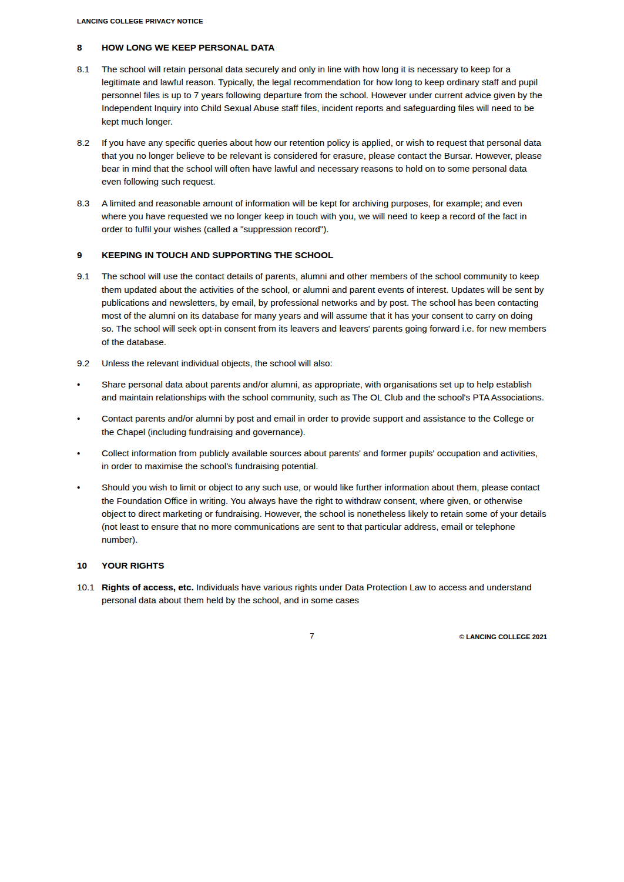LANCING COLLEGE PRIVACY NOTICE
8 HOW LONG WE KEEP PERSONAL DATA
8.1
The school will retain personal data securely and only in line with how long it is necessary to keep for a legitimate and lawful reason. Typically, the legal recommendation for how long to keep ordinary staff and pupil personnel files is up to 7 years following departure from the school. However under current advice given by the Independent Inquiry into Child Sexual Abuse staff files, incident reports and safeguarding files will need to be kept much longer.
8.2
If you have any specific queries about how our retention policy is applied, or wish to request that personal data that you no longer believe to be relevant is considered for erasure, please contact the Bursar. However, please bear in mind that the school will often have lawful and necessary reasons to hold on to some personal data even following such request.
8.3
A limited and reasonable amount of information will be kept for archiving purposes, for example; and even where you have requested we no longer keep in touch with you, we will need to keep a record of the fact in order to fulfil your wishes (called a "suppression record").
9 KEEPING IN TOUCH AND SUPPORTING THE SCHOOL
9.1
The school will use the contact details of parents, alumni and other members of the school community to keep them updated about the activities of the school, or alumni and parent events of interest. Updates will be sent by publications and newsletters, by email, by professional networks and by post. The school has been contacting most of the alumni on its database for many years and will assume that it has your consent to carry on doing so. The school will seek opt-in consent from its leavers and leavers' parents going forward i.e. for new members of the database.
9.2
Unless the relevant individual objects, the school will also:
• Share personal data about parents and/or alumni, as appropriate, with organisations set up to help establish and maintain relationships with the school community, such as The OL Club and the school's PTA Associations.
• Contact parents and/or alumni by post and email in order to provide support and assistance to the College or the Chapel (including fundraising and governance).
• Collect information from publicly available sources about parents' and former pupils' occupation and activities, in order to maximise the school's fundraising potential.
• Should you wish to limit or object to any such use, or would like further information about them, please contact the Foundation Office in writing. You always have the right to withdraw consent, where given, or otherwise object to direct marketing or fundraising. However, the school is nonetheless likely to retain some of your details (not least to ensure that no more communications are sent to that particular address, email or telephone number).
10 YOUR RIGHTS
10.1
Rights of access, etc. Individuals have various rights under Data Protection Law to access and understand personal data about them held by the school, and in some cases
7 © LANCING COLLEGE 2021